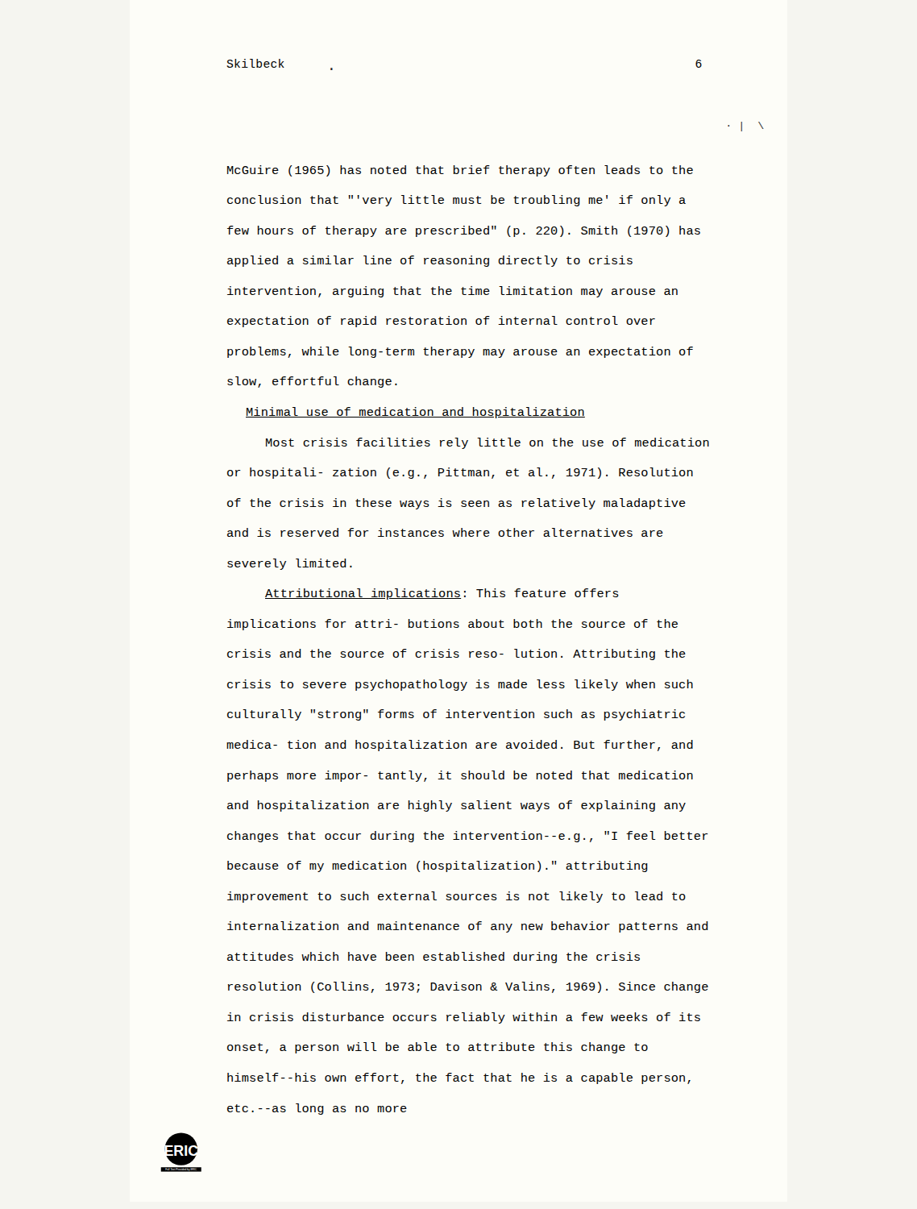Skilbeck 6
· · | \
McGuire (1965) has noted that brief therapy often leads to the conclusion that "'very little must be troubling me' if only a few hours of therapy are prescribed" (p. 220). Smith (1970) has applied a similar line of reasoning directly to crisis intervention, arguing that the time limitation may arouse an expectation of rapid restoration of internal control over problems, while long-term therapy may arouse an expectation of slow, effortful change.
Minimal use of medication and hospitalization
Most crisis facilities rely little on the use of medication or hospitali- zation (e.g., Pittman, et al., 1971). Resolution of the crisis in these ways is seen as relatively maladaptive and is reserved for instances where other alternatives are severely limited.
Attributional implications: This feature offers implications for attri- butions about both the source of the crisis and the source of crisis reso- lution. Attributing the crisis to severe psychopathology is made less likely when such culturally "strong" forms of intervention such as psychiatric medica- tion and hospitalization are avoided. But further, and perhaps more impor- tantly, it should be noted that medication and hospitalization are highly salient ways of explaining any changes that occur during the intervention--e.g., "I feel better because of my medication (hospitalization)." attributing improvement to such external sources is not likely to lead to internalization and maintenance of any new behavior patterns and attitudes which have been established during the crisis resolution (Collins, 1973; Davison & Valins, 1969). Since change in crisis disturbance occurs reliably within a few weeks of its onset, a person will be able to attribute this change to himself--his own effort, the fact that he is a capable person, etc.--as long as no more
ERIC Full Text Provided by ERIC